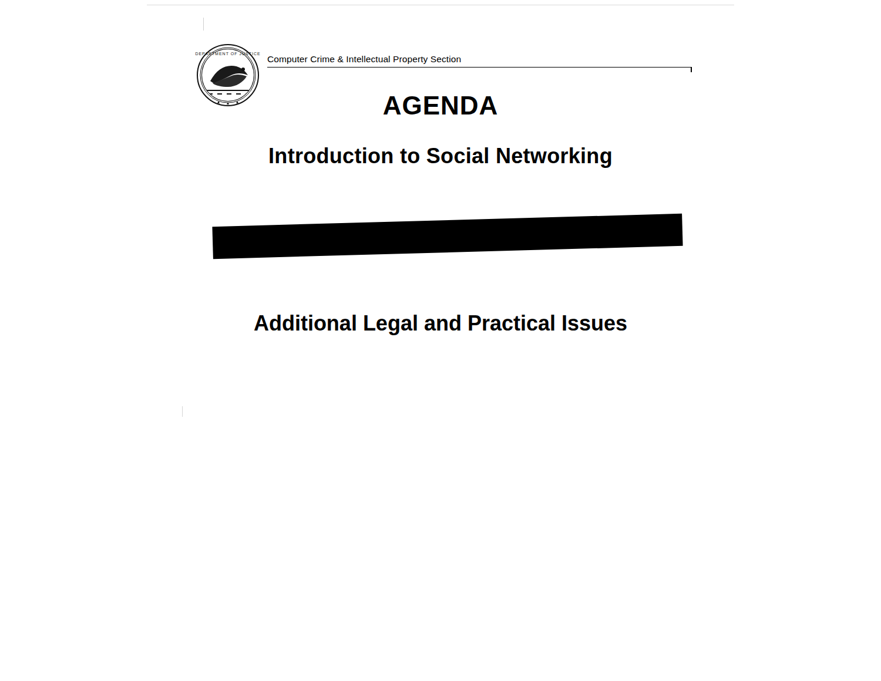DEPARTMENT OF JUSTICE
Computer Crime & Intellectual Property Section
AGENDA
Introduction to Social Networking
Additional Legal and Practical Issues